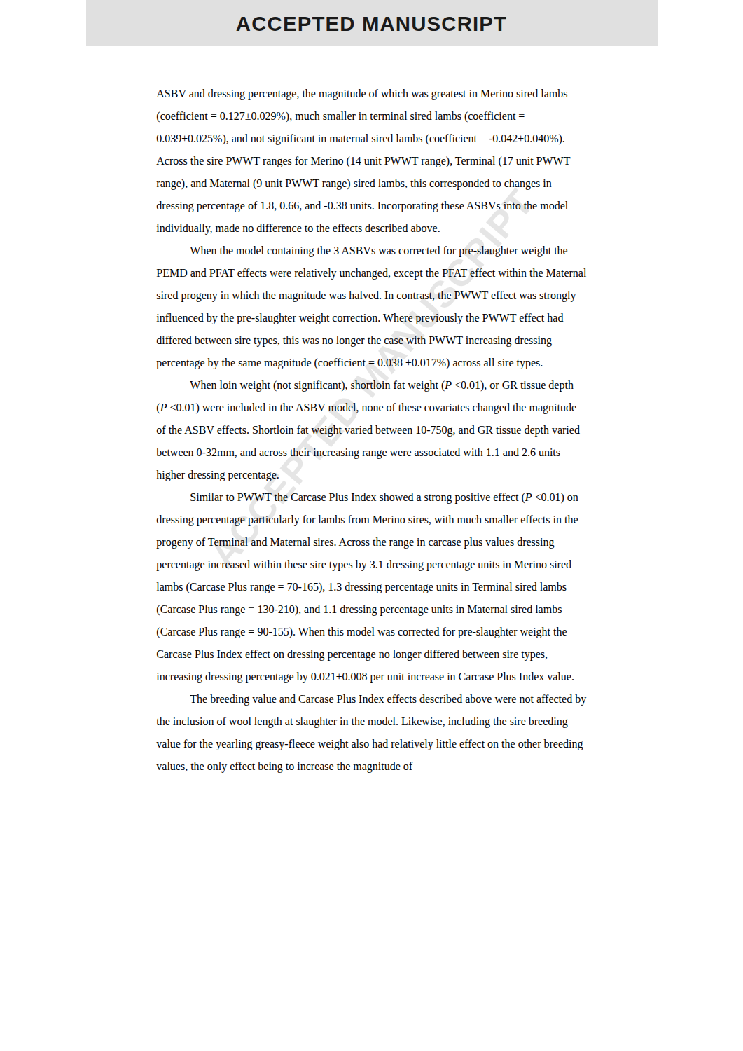ACCEPTED MANUSCRIPT
ACCEPTED MANUSCRIPT
ASBV and dressing percentage, the magnitude of which was greatest in Merino sired lambs (coefficient = 0.127±0.029%), much smaller in terminal sired lambs (coefficient = 0.039±0.025%), and not significant in maternal sired lambs (coefficient = -0.042±0.040%). Across the sire PWWT ranges for Merino (14 unit PWWT range), Terminal (17 unit PWWT range), and Maternal (9 unit PWWT range) sired lambs, this corresponded to changes in dressing percentage of 1.8, 0.66, and -0.38 units. Incorporating these ASBVs into the model individually, made no difference to the effects described above.
When the model containing the 3 ASBVs was corrected for pre-slaughter weight the PEMD and PFAT effects were relatively unchanged, except the PFAT effect within the Maternal sired progeny in which the magnitude was halved. In contrast, the PWWT effect was strongly influenced by the pre-slaughter weight correction. Where previously the PWWT effect had differed between sire types, this was no longer the case with PWWT increasing dressing percentage by the same magnitude (coefficient = 0.038 ±0.017%) across all sire types.
When loin weight (not significant), shortloin fat weight (P <0.01), or GR tissue depth (P <0.01) were included in the ASBV model, none of these covariates changed the magnitude of the ASBV effects. Shortloin fat weight varied between 10-750g, and GR tissue depth varied between 0-32mm, and across their increasing range were associated with 1.1 and 2.6 units higher dressing percentage.
Similar to PWWT the Carcase Plus Index showed a strong positive effect (P <0.01) on dressing percentage particularly for lambs from Merino sires, with much smaller effects in the progeny of Terminal and Maternal sires. Across the range in carcase plus values dressing percentage increased within these sire types by 3.1 dressing percentage units in Merino sired lambs (Carcase Plus range = 70-165), 1.3 dressing percentage units in Terminal sired lambs (Carcase Plus range = 130-210), and 1.1 dressing percentage units in Maternal sired lambs (Carcase Plus range = 90-155). When this model was corrected for pre-slaughter weight the Carcase Plus Index effect on dressing percentage no longer differed between sire types, increasing dressing percentage by 0.021±0.008 per unit increase in Carcase Plus Index value.
The breeding value and Carcase Plus Index effects described above were not affected by the inclusion of wool length at slaughter in the model. Likewise, including the sire breeding value for the yearling greasy-fleece weight also had relatively little effect on the other breeding values, the only effect being to increase the magnitude of